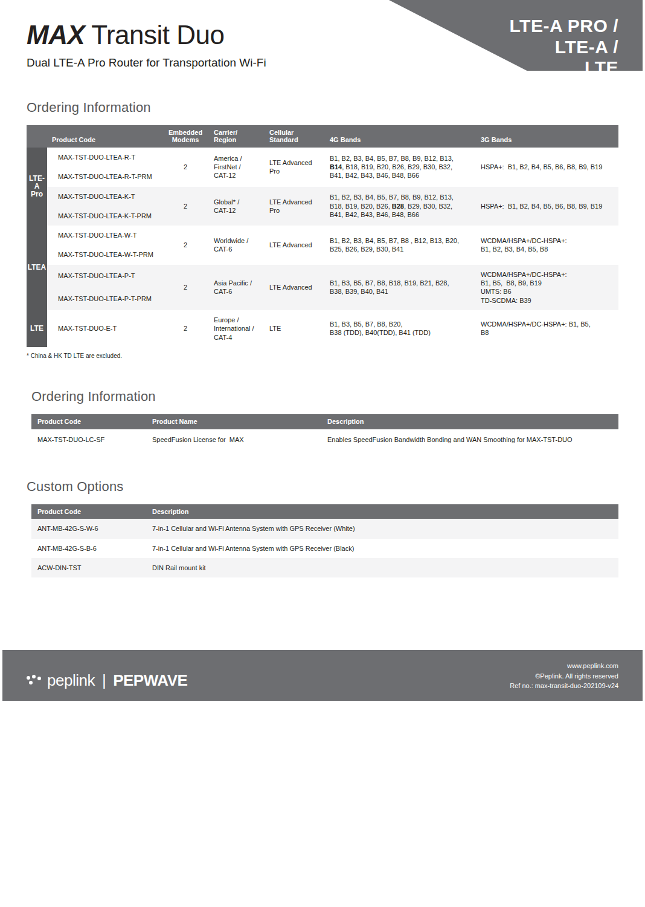LTE-A PRO /
LTE-A /
LTE
MAX Transit Duo
Dual LTE-A Pro Router for Transportation Wi-Fi
Ordering Information
| | Product Code | Embedded Modems | Carrier/ Region | Cellular Standard | 4G Bands | 3G Bands |
| --- | --- | --- | --- | --- | --- | --- |
| LTE-A Pro | MAX-TST-DUO-LTEA-R-T | 2 | America / FirstNet / CAT-12 | LTE Advanced Pro | B1, B2, B3, B4, B5, B7, B8, B9, B12, B13, B14 , B18, B19, B20, B26, B29, B30, B32, B41, B42, B43, B46, B48, B66 | HSPA+: B1, B2, B4, B5, B6, B8, B9, B19 |
| MAX-TST-DUO-LTEA-R-T-PRM |
| MAX-TST-DUO-LTEA-K-T | 2 | Global* / CAT-12 | LTE Advanced Pro | B1, B2, B3, B4, B5, B7, B8, B9, B12, B13, B18, B19, B20, B26, B28 , B29, B30, B32, B41, B42, B43, B46, B48, B66 | HSPA+: B1, B2, B4, B5, B6, B8, B9, B19 |
| MAX-TST-DUO-LTEA-K-T-PRM |
| LTEA | MAX-TST-DUO-LTEA-W-T | 2 | Worldwide / CAT-6 | LTE Advanced | B1, B2, B3, B4, B5, B7, B8 , B12, B13, B20, B25, B26, B29, B30, B41 | WCDMA/HSPA+/DC-HSPA+: B1, B2, B3, B4, B5, B8 |
| MAX-TST-DUO-LTEA-W-T-PRM |
| MAX-TST-DUO-LTEA-P-T | 2 | Asia Pacific / CAT-6 | LTE Advanced | B1, B3, B5, B7, B8, B18, B19, B21, B28, B38, B39, B40, B41 | WCDMA/HSPA+/DC-HSPA+: B1, B5, B8, B9, B19 UMTS: B6 TD-SCDMA: B39 |
| MAX-TST-DUO-LTEA-P-T-PRM |
| LTE | MAX-TST-DUO-E-T | 2 | Europe / International / CAT-4 | LTE | B1, B3, B5, B7, B8, B20, B38 (TDD), B40(TDD), B41 (TDD) | WCDMA/HSPA+/DC-HSPA+: B1, B5, B8 |
* China & HK TD LTE are excluded.
Ordering Information
| Product Code | Product Name | Description |
| --- | --- | --- |
| MAX-TST-DUO-LC-SF | SpeedFusion License for MAX | Enables SpeedFusion Bandwidth Bonding and WAN Smoothing for MAX-TST-DUO |
Custom Options
| Product Code | Description |
| --- | --- |
| ANT-MB-42G-S-W-6 | 7-in-1 Cellular and Wi-Fi Antenna System with GPS Receiver (White) |
| ANT-MB-42G-S-B-6 | 7-in-1 Cellular and Wi-Fi Antenna System with GPS Receiver (Black) |
| ACW-DIN-TST | DIN Rail mount kit |
peplink|PEPWAVE
www.peplink.com
©Peplink. All rights reserved
Ref no.: max-transit-duo-202109-v24